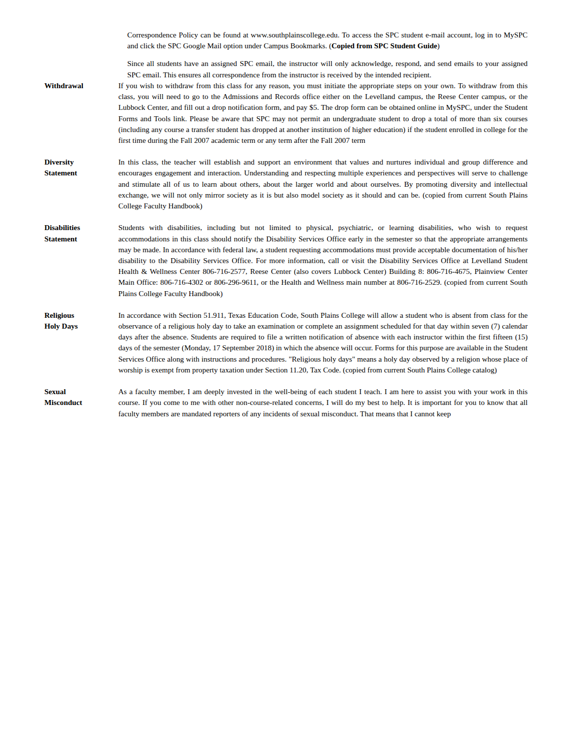Correspondence Policy can be found at www.southplainscollege.edu. To access the SPC student e-mail account, log in to MySPC and click the SPC Google Mail option under Campus Bookmarks. (Copied from SPC Student Guide)
Since all students have an assigned SPC email, the instructor will only acknowledge, respond, and send emails to your assigned SPC email. This ensures all correspondence from the instructor is received by the intended recipient.
| Withdrawal | If you wish to withdraw from this class for any reason, you must initiate the appropriate steps on your own. To withdraw from this class, you will need to go to the Admissions and Records office either on the Levelland campus, the Reese Center campus, or the Lubbock Center, and fill out a drop notification form, and pay $5. The drop form can be obtained online in MySPC, under the Student Forms and Tools link. Please be aware that SPC may not permit an undergraduate student to drop a total of more than six courses (including any course a transfer student has dropped at another institution of higher education) if the student enrolled in college for the first time during the Fall 2007 academic term or any term after the Fall 2007 term |
| Diversity Statement | In this class, the teacher will establish and support an environment that values and nurtures individual and group difference and encourages engagement and interaction. Understanding and respecting multiple experiences and perspectives will serve to challenge and stimulate all of us to learn about others, about the larger world and about ourselves. By promoting diversity and intellectual exchange, we will not only mirror society as it is but also model society as it should and can be. (copied from current South Plains College Faculty Handbook) |
| Disabilities Statement | Students with disabilities, including but not limited to physical, psychiatric, or learning disabilities, who wish to request accommodations in this class should notify the Disability Services Office early in the semester so that the appropriate arrangements may be made. In accordance with federal law, a student requesting accommodations must provide acceptable documentation of his/her disability to the Disability Services Office. For more information, call or visit the Disability Services Office at Levelland Student Health & Wellness Center 806-716-2577, Reese Center (also covers Lubbock Center) Building 8: 806-716-4675, Plainview Center Main Office: 806-716-4302 or 806-296-9611, or the Health and Wellness main number at 806-716-2529. (copied from current South Plains College Faculty Handbook) |
| Religious Holy Days | In accordance with Section 51.911, Texas Education Code, South Plains College will allow a student who is absent from class for the observance of a religious holy day to take an examination or complete an assignment scheduled for that day within seven (7) calendar days after the absence. Students are required to file a written notification of absence with each instructor within the first fifteen (15) days of the semester (Monday, 17 September 2018) in which the absence will occur. Forms for this purpose are available in the Student Services Office along with instructions and procedures. "Religious holy days" means a holy day observed by a religion whose place of worship is exempt from property taxation under Section 11.20, Tax Code. (copied from current South Plains College catalog) |
| Sexual Misconduct | As a faculty member, I am deeply invested in the well-being of each student I teach. I am here to assist you with your work in this course. If you come to me with other non-course-related concerns, I will do my best to help. It is important for you to know that all faculty members are mandated reporters of any incidents of sexual misconduct. That means that I cannot keep |